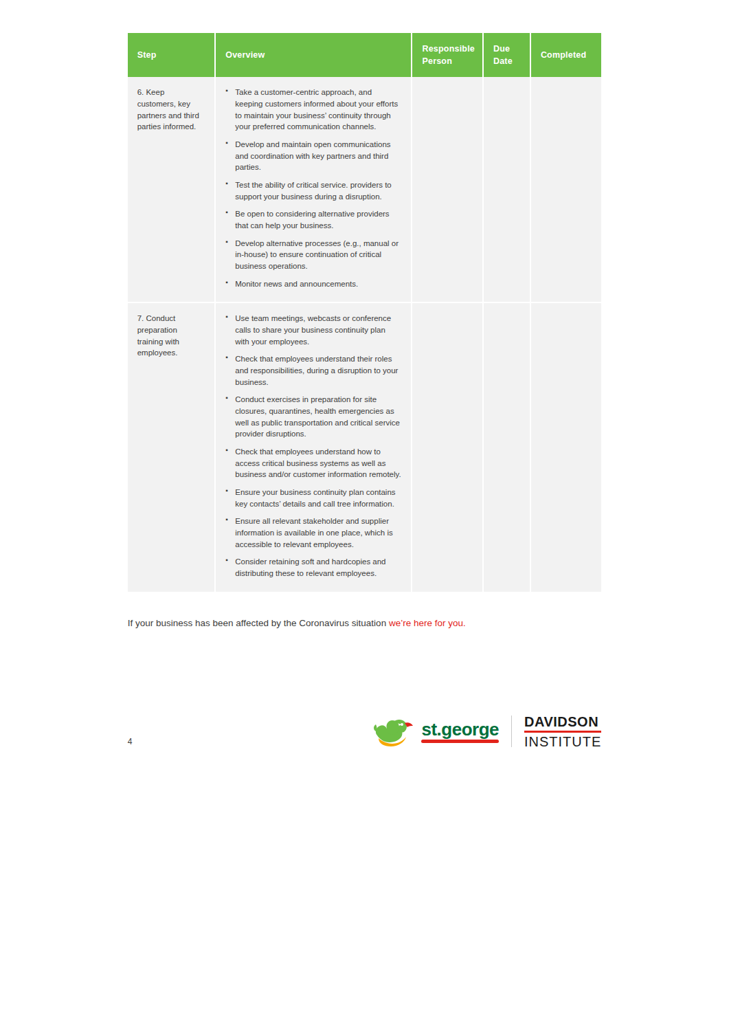| Step | Overview | Responsible Person | Due Date | Completed |
| --- | --- | --- | --- | --- |
| 6. Keep customers, key partners and third parties informed. | Take a customer-centric approach, and keeping customers informed about your efforts to maintain your business’ continuity through your preferred communication channels. Develop and maintain open communications and coordination with key partners and third parties. Test the ability of critical service. providers to support your business during a disruption. Be open to considering alternative providers that can help your business. Develop alternative processes (e.g., manual or in-house) to ensure continuation of critical business operations. Monitor news and announcements. | | | |
| 7. Conduct preparation training with employees. | Use team meetings, webcasts or conference calls to share your business continuity plan with your employees. Check that employees understand their roles and responsibilities, during a disruption to your business. Conduct exercises in preparation for site closures, quarantines, health emergencies as well as public transportation and critical service provider disruptions. Check that employees understand how to access critical business systems as well as business and/or customer information remotely. Ensure your business continuity plan contains key contacts’ details and call tree information. Ensure all relevant stakeholder and supplier information is available in one place, which is accessible to relevant employees. Consider retaining soft and hardcopies and distributing these to relevant employees. | | | |
If your business has been affected by the Coronavirus situation we’re here for you.
4
st. george
DAVIDSON
INSTITUTE